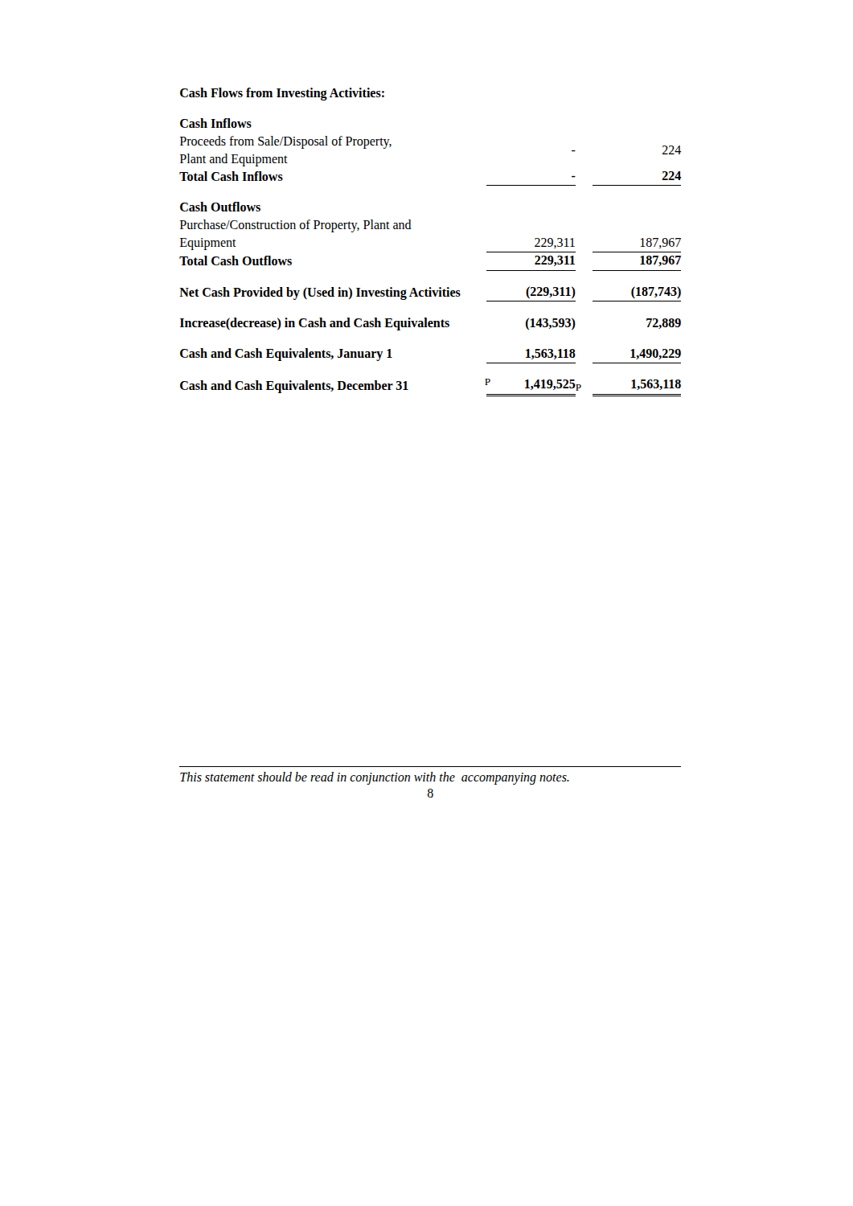| Cash Flows from Investing Activities: | | | |
| Cash Inflows | | | |
| Proceeds from Sale/Disposal of Property, | - | | 224 |
| Plant and Equipment |
| Total Cash Inflows | - | | 224 |
| Cash Outflows | | | |
| Purchase/Construction of Property, Plant and | | | |
| Equipment | 229,311 | | 187,967 |
| Total Cash Outflows | 229,311 | | 187,967 |
| Net Cash Provided by (Used in) Investing Activities | (229,311) | | (187,743) |
| Increase(decrease) in Cash and Cash Equivalents | (143,593) | | 72,889 |
| Cash and Cash Equivalents, January 1 | 1,563,118 | | 1,490,229 |
| Cash and Cash Equivalents, December 31 | P 1,419,525 | P | 1,563,118 |
This statement should be read in conjunction with the accompanying notes.
8